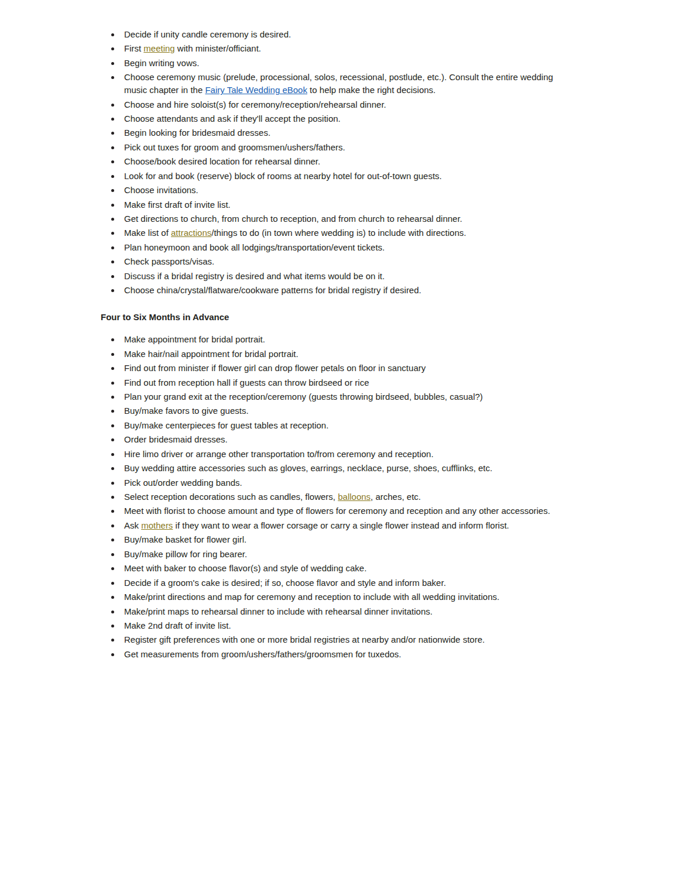Decide if unity candle ceremony is desired.
First meeting with minister/officiant.
Begin writing vows.
Choose ceremony music (prelude, processional, solos, recessional, postlude, etc.). Consult the entire wedding music chapter in the Fairy Tale Wedding eBook to help make the right decisions.
Choose and hire soloist(s) for ceremony/reception/rehearsal dinner.
Choose attendants and ask if they'll accept the position.
Begin looking for bridesmaid dresses.
Pick out tuxes for groom and groomsmen/ushers/fathers.
Choose/book desired location for rehearsal dinner.
Look for and book (reserve) block of rooms at nearby hotel for out-of-town guests.
Choose invitations.
Make first draft of invite list.
Get directions to church, from church to reception, and from church to rehearsal dinner.
Make list of attractions/things to do (in town where wedding is) to include with directions.
Plan honeymoon and book all lodgings/transportation/event tickets.
Check passports/visas.
Discuss if a bridal registry is desired and what items would be on it.
Choose china/crystal/flatware/cookware patterns for bridal registry if desired.
Four to Six Months in Advance
Make appointment for bridal portrait.
Make hair/nail appointment for bridal portrait.
Find out from minister if flower girl can drop flower petals on floor in sanctuary
Find out from reception hall if guests can throw birdseed or rice
Plan your grand exit at the reception/ceremony (guests throwing birdseed, bubbles, casual?)
Buy/make favors to give guests.
Buy/make centerpieces for guest tables at reception.
Order bridesmaid dresses.
Hire limo driver or arrange other transportation to/from ceremony and reception.
Buy wedding attire accessories such as gloves, earrings, necklace, purse, shoes, cufflinks, etc.
Pick out/order wedding bands.
Select reception decorations such as candles, flowers, balloons, arches, etc.
Meet with florist to choose amount and type of flowers for ceremony and reception and any other accessories.
Ask mothers if they want to wear a flower corsage or carry a single flower instead and inform florist.
Buy/make basket for flower girl.
Buy/make pillow for ring bearer.
Meet with baker to choose flavor(s) and style of wedding cake.
Decide if a groom's cake is desired; if so, choose flavor and style and inform baker.
Make/print directions and map for ceremony and reception to include with all wedding invitations.
Make/print maps to rehearsal dinner to include with rehearsal dinner invitations.
Make 2nd draft of invite list.
Register gift preferences with one or more bridal registries at nearby and/or nationwide store.
Get measurements from groom/ushers/fathers/groomsmen for tuxedos.